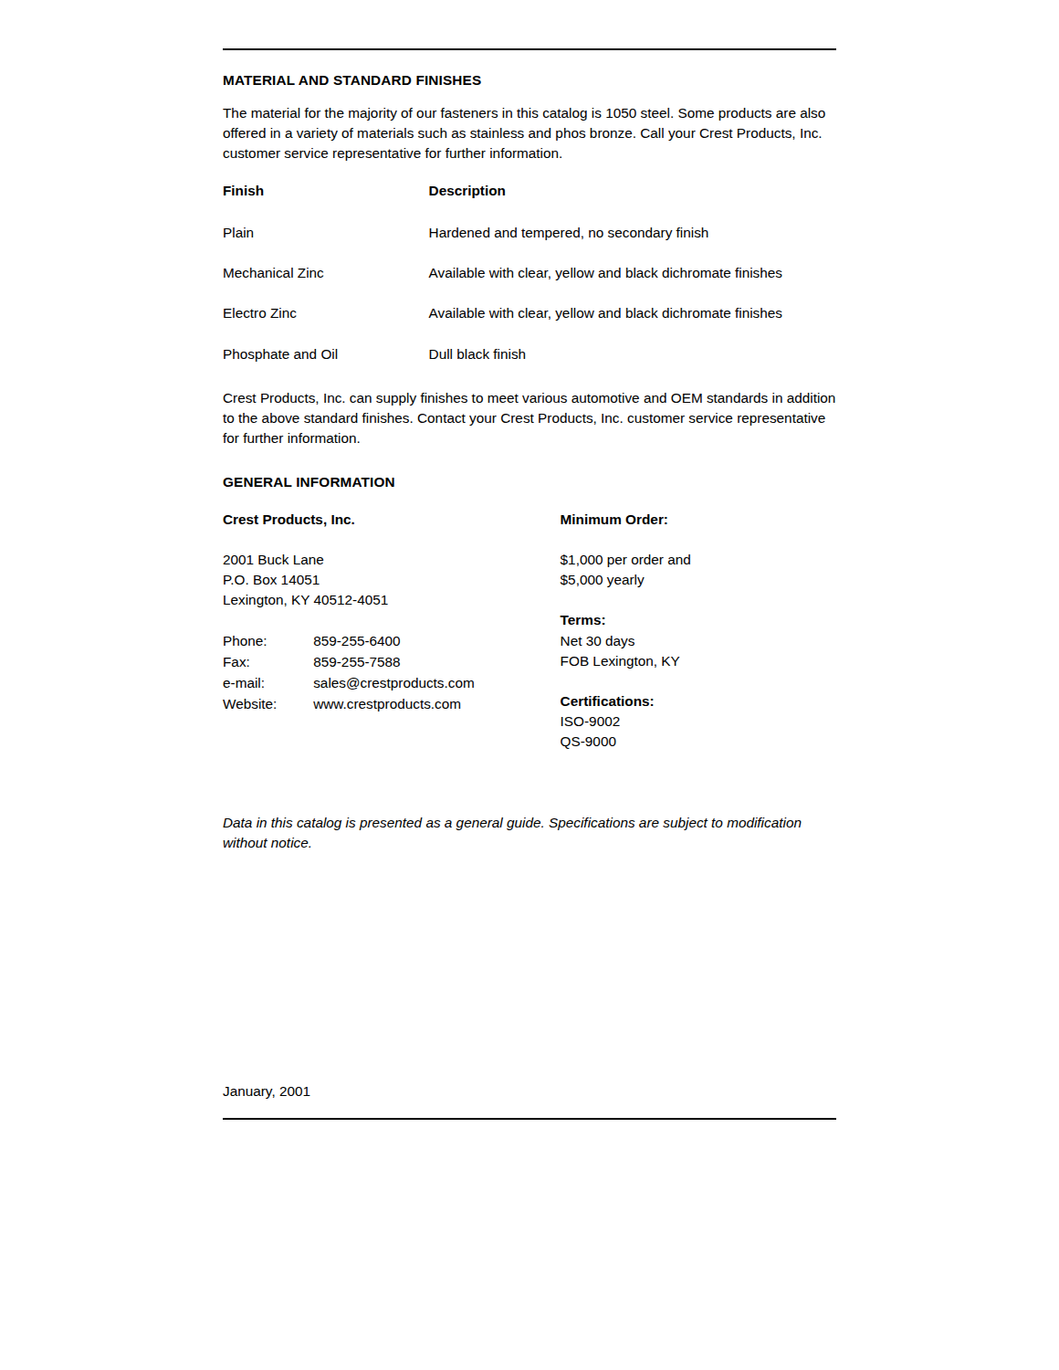MATERIAL AND STANDARD FINISHES
The material for the majority of our fasteners in this catalog is 1050 steel. Some products are also offered in a variety of materials such as stainless and phos bronze. Call your Crest Products, Inc. customer service representative for further information.
| Finish | Description |
| --- | --- |
| Plain | Hardened and tempered, no secondary finish |
| Mechanical Zinc | Available with clear, yellow and black dichromate finishes |
| Electro Zinc | Available with clear, yellow and black dichromate finishes |
| Phosphate and Oil | Dull black finish |
Crest Products, Inc. can supply finishes to meet various automotive and OEM standards in addition to the above standard finishes. Contact your Crest Products, Inc. customer service representative for further information.
GENERAL INFORMATION
| Crest Products, Inc. 2001 Buck Lane P.O. Box 14051 Lexington, KY 40512-4051 / Phone: / 859-255-6400 / / Fax: / 859-255-7588 / / e-mail: / sales@crestproducts.com / / Website: / www.crestproducts.com / | Minimum Order: $1,000 per order and $5,000 yearly Terms: Net 30 days FOB Lexington, KY Certifications: ISO-9002 QS-9000 |
Data in this catalog is presented as a general guide. Specifications are subject to modification without notice.
January, 2001